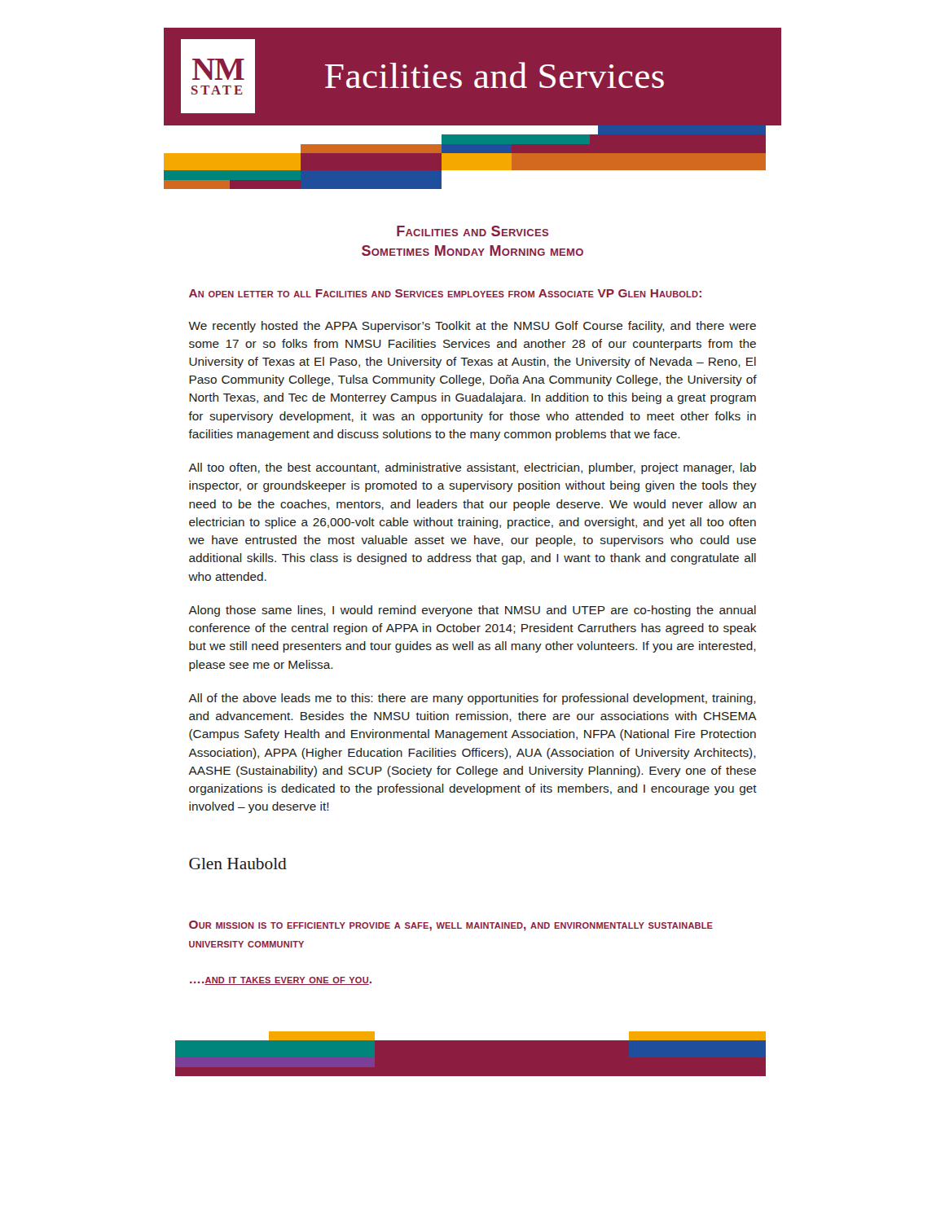NM STATE
Facilities and Services
Facilities and Services
Sometimes Monday Morning memo
An open letter to all Facilities and Services employees from Associate VP Glen Haubold:
We recently hosted the APPA Supervisor’s Toolkit at the NMSU Golf Course facility, and there were some 17 or so folks from NMSU Facilities Services and another 28 of our counterparts from the University of Texas at El Paso, the University of Texas at Austin, the University of Nevada – Reno, El Paso Community College, Tulsa Community College, Doña Ana Community College, the University of North Texas, and Tec de Monterrey Campus in Guadalajara. In addition to this being a great program for supervisory development, it was an opportunity for those who attended to meet other folks in facilities management and discuss solutions to the many common problems that we face.
All too often, the best accountant, administrative assistant, electrician, plumber, project manager, lab inspector, or groundskeeper is promoted to a supervisory position without being given the tools they need to be the coaches, mentors, and leaders that our people deserve. We would never allow an electrician to splice a 26,000-volt cable without training, practice, and oversight, and yet all too often we have entrusted the most valuable asset we have, our people, to supervisors who could use additional skills. This class is designed to address that gap, and I want to thank and congratulate all who attended.
Along those same lines, I would remind everyone that NMSU and UTEP are co-hosting the annual conference of the central region of APPA in October 2014; President Carruthers has agreed to speak but we still need presenters and tour guides as well as all many other volunteers. If you are interested, please see me or Melissa.
All of the above leads me to this: there are many opportunities for professional development, training, and advancement. Besides the NMSU tuition remission, there are our associations with CHSEMA (Campus Safety Health and Environmental Management Association, NFPA (National Fire Protection Association), APPA (Higher Education Facilities Officers), AUA (Association of University Architects), AASHE (Sustainability) and SCUP (Society for College and University Planning). Every one of these organizations is dedicated to the professional development of its members, and I encourage you get involved – you deserve it!
Glen Haubold
Our mission is to efficiently provide a safe, well maintained, and environmentally sustainable university community
….and it takes every one of you.